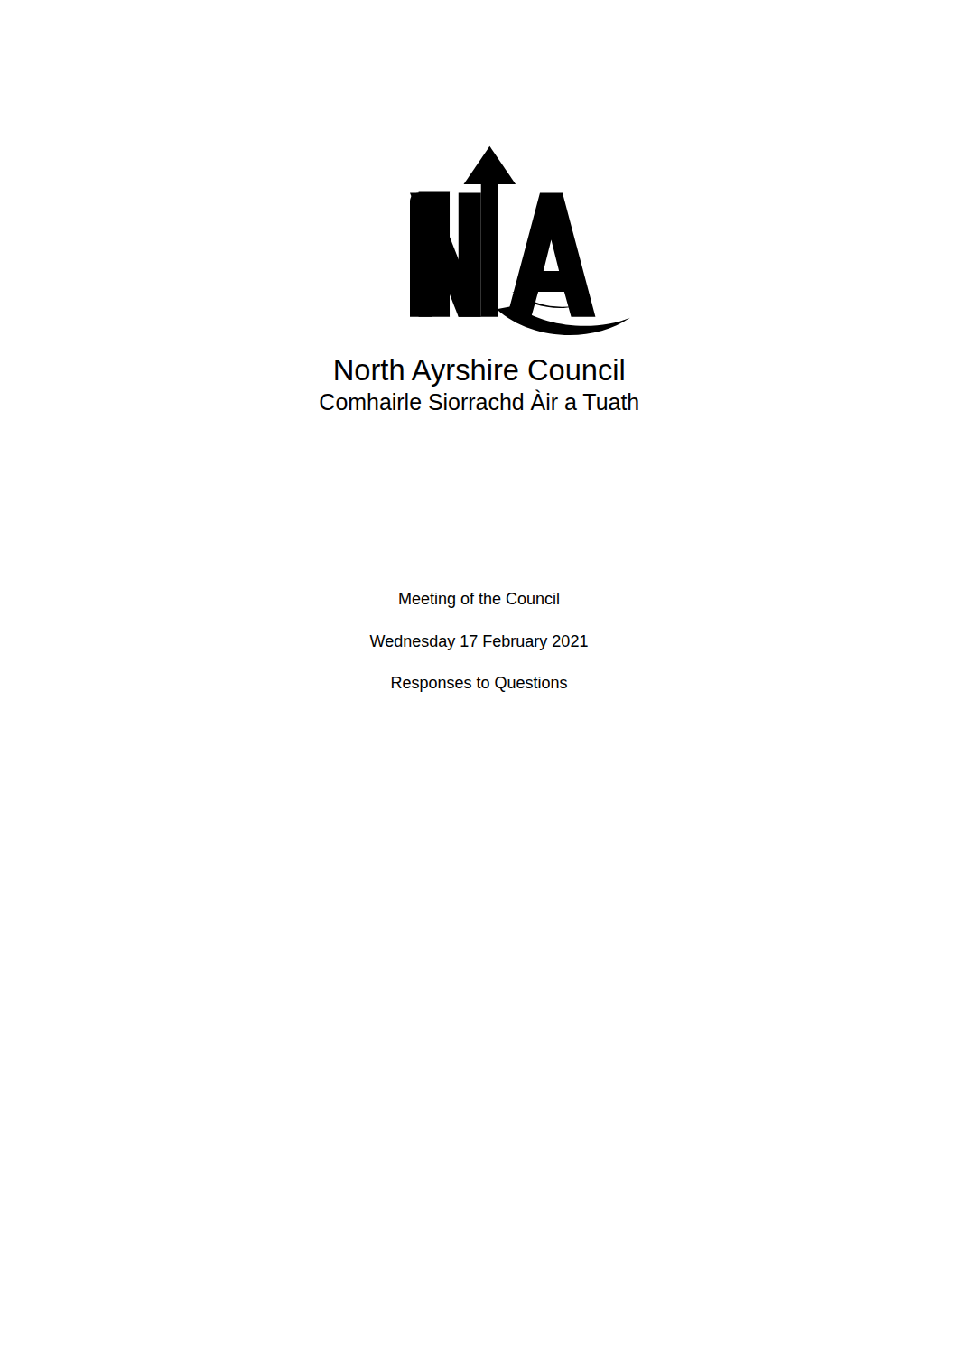North Ayrshire Council Comhairle Siorrachd Àir a Tuath
Meeting of the Council
Wednesday 17 February 2021
Responses to Questions